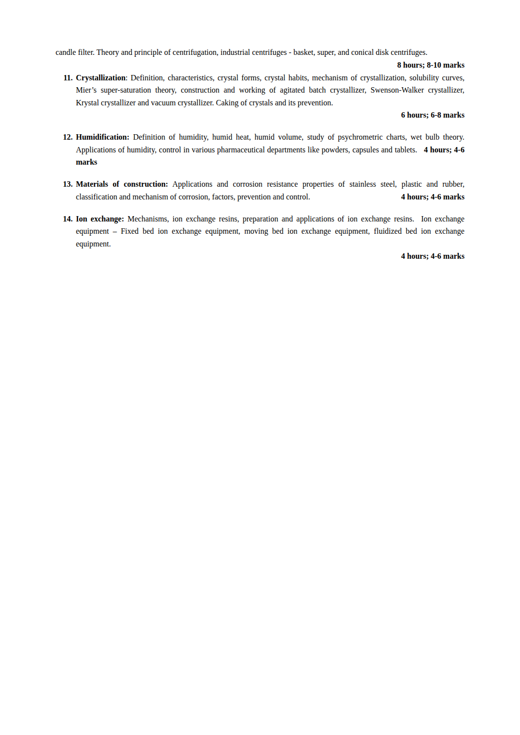candle filter. Theory and principle of centrifugation, industrial centrifuges - basket, super, and conical disk centrifuges. 8 hours; 8-10 marks
Crystallization: Definition, characteristics, crystal forms, crystal habits, mechanism of crystallization, solubility curves, Mier’s super-saturation theory, construction and working of agitated batch crystallizer, Swenson-Walker crystallizer, Krystal crystallizer and vacuum crystallizer. Caking of crystals and its prevention. 6 hours; 6-8 marks
Humidification: Definition of humidity, humid heat, humid volume, study of psychrometric charts, wet bulb theory. Applications of humidity, control in various pharmaceutical departments like powders, capsules and tablets. 4 hours; 4-6 marks
Materials of construction: Applications and corrosion resistance properties of stainless steel, plastic and rubber, classification and mechanism of corrosion, factors, prevention and control. 4 hours; 4-6 marks
Ion exchange: Mechanisms, ion exchange resins, preparation and applications of ion exchange resins. Ion exchange equipment – Fixed bed ion exchange equipment, moving bed ion exchange equipment, fluidized bed ion exchange equipment. 4 hours; 4-6 marks